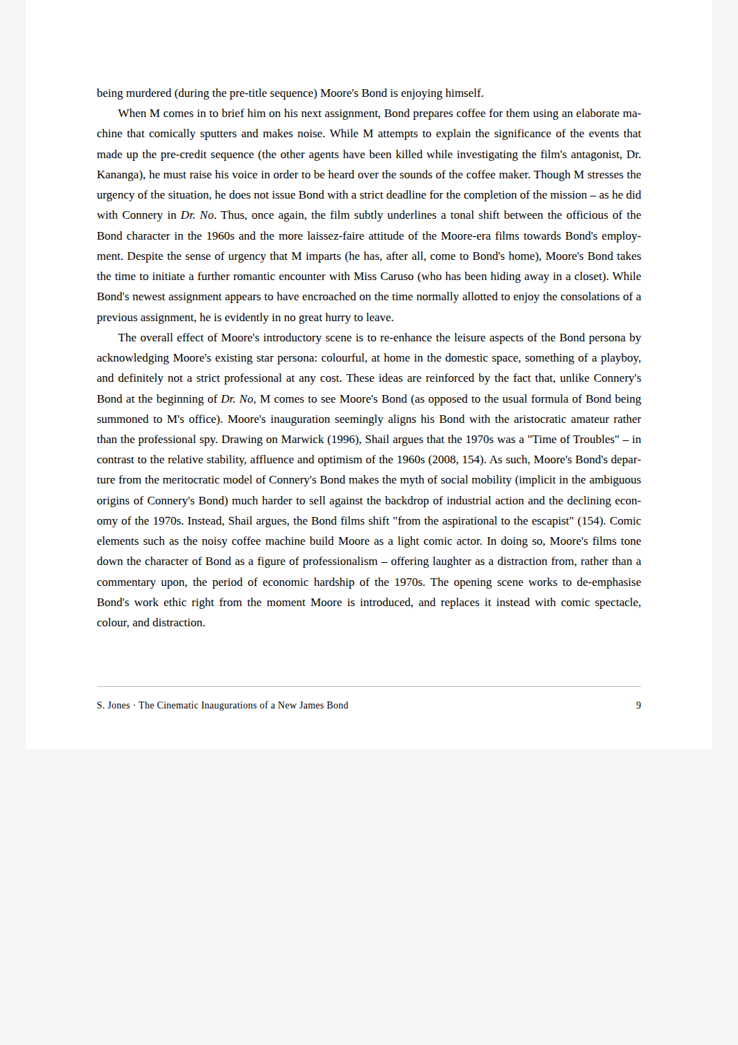being murdered (during the pre-title sequence) Moore's Bond is enjoying himself.
When M comes in to brief him on his next assignment, Bond prepares coffee for them using an elaborate machine that comically sputters and makes noise. While M attempts to explain the significance of the events that made up the pre-credit sequence (the other agents have been killed while investigating the film's antagonist, Dr. Kananga), he must raise his voice in order to be heard over the sounds of the coffee maker. Though M stresses the urgency of the situation, he does not issue Bond with a strict deadline for the completion of the mission – as he did with Connery in Dr. No. Thus, once again, the film subtly underlines a tonal shift between the officious of the Bond character in the 1960s and the more laissez-faire attitude of the Moore-era films towards Bond's employment. Despite the sense of urgency that M imparts (he has, after all, come to Bond's home), Moore's Bond takes the time to initiate a further romantic encounter with Miss Caruso (who has been hiding away in a closet). While Bond's newest assignment appears to have encroached on the time normally allotted to enjoy the consolations of a previous assignment, he is evidently in no great hurry to leave.
The overall effect of Moore's introductory scene is to re-enhance the leisure aspects of the Bond persona by acknowledging Moore's existing star persona: colourful, at home in the domestic space, something of a playboy, and definitely not a strict professional at any cost. These ideas are reinforced by the fact that, unlike Connery's Bond at the beginning of Dr. No, M comes to see Moore's Bond (as opposed to the usual formula of Bond being summoned to M's office). Moore's inauguration seemingly aligns his Bond with the aristocratic amateur rather than the professional spy. Drawing on Marwick (1996), Shail argues that the 1970s was a "Time of Troubles" – in contrast to the relative stability, affluence and optimism of the 1960s (2008, 154). As such, Moore's Bond's departure from the meritocratic model of Connery's Bond makes the myth of social mobility (implicit in the ambiguous origins of Connery's Bond) much harder to sell against the backdrop of industrial action and the declining economy of the 1970s. Instead, Shail argues, the Bond films shift "from the aspirational to the escapist" (154). Comic elements such as the noisy coffee machine build Moore as a light comic actor. In doing so, Moore's films tone down the character of Bond as a figure of professionalism – offering laughter as a distraction from, rather than a commentary upon, the period of economic hardship of the 1970s. The opening scene works to de-emphasise Bond's work ethic right from the moment Moore is introduced, and replaces it instead with comic spectacle, colour, and distraction.
S. Jones · The Cinematic Inaugurations of a New James Bond 9